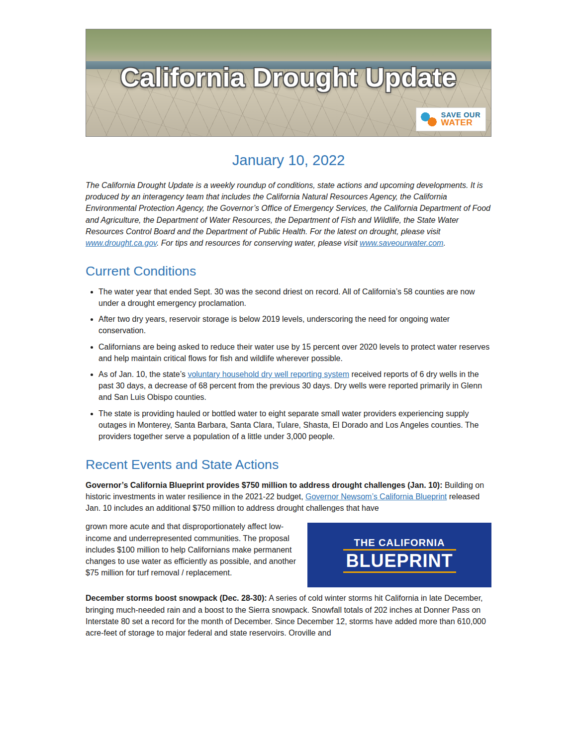California Drought Update
SAVE OURWATER
January 10, 2022
The California Drought Update is a weekly roundup of conditions, state actions and upcoming developments. It is produced by an interagency team that includes the California Natural Resources Agency, the California Environmental Protection Agency, the Governor’s Office of Emergency Services, the California Department of Food and Agriculture, the Department of Water Resources, the Department of Fish and Wildlife, the State Water Resources Control Board and the Department of Public Health. For the latest on drought, please visit www.drought.ca.gov. For tips and resources for conserving water, please visit www.saveourwater.com.
Current Conditions
The water year that ended Sept. 30 was the second driest on record. All of California’s 58 counties are now under a drought emergency proclamation.
After two dry years, reservoir storage is below 2019 levels, underscoring the need for ongoing water conservation.
Californians are being asked to reduce their water use by 15 percent over 2020 levels to protect water reserves and help maintain critical flows for fish and wildlife wherever possible.
As of Jan. 10, the state’s voluntary household dry well reporting system received reports of 6 dry wells in the past 30 days, a decrease of 68 percent from the previous 30 days. Dry wells were reported primarily in Glenn and San Luis Obispo counties.
The state is providing hauled or bottled water to eight separate small water providers experiencing supply outages in Monterey, Santa Barbara, Santa Clara, Tulare, Shasta, El Dorado and Los Angeles counties. The providers together serve a population of a little under 3,000 people.
Recent Events and State Actions
Governor’s California Blueprint provides $750 million to address drought challenges (Jan. 10): Building on historic investments in water resilience in the 2021-22 budget, Governor Newsom’s California Blueprint released Jan. 10 includes an additional $750 million to address drought challenges that have
THE CALIFORNIA BLUEPRINT
grown more acute and that disproportionately affect low-income and underrepresented communities. The proposal includes $100 million to help Californians make permanent changes to use water as efficiently as possible, and another $75 million for turf removal / replacement.
December storms boost snowpack (Dec. 28-30): A series of cold winter storms hit California in late December, bringing much-needed rain and a boost to the Sierra snowpack. Snowfall totals of 202 inches at Donner Pass on Interstate 80 set a record for the month of December. Since December 12, storms have added more than 610,000 acre-feet of storage to major federal and state reservoirs. Oroville and